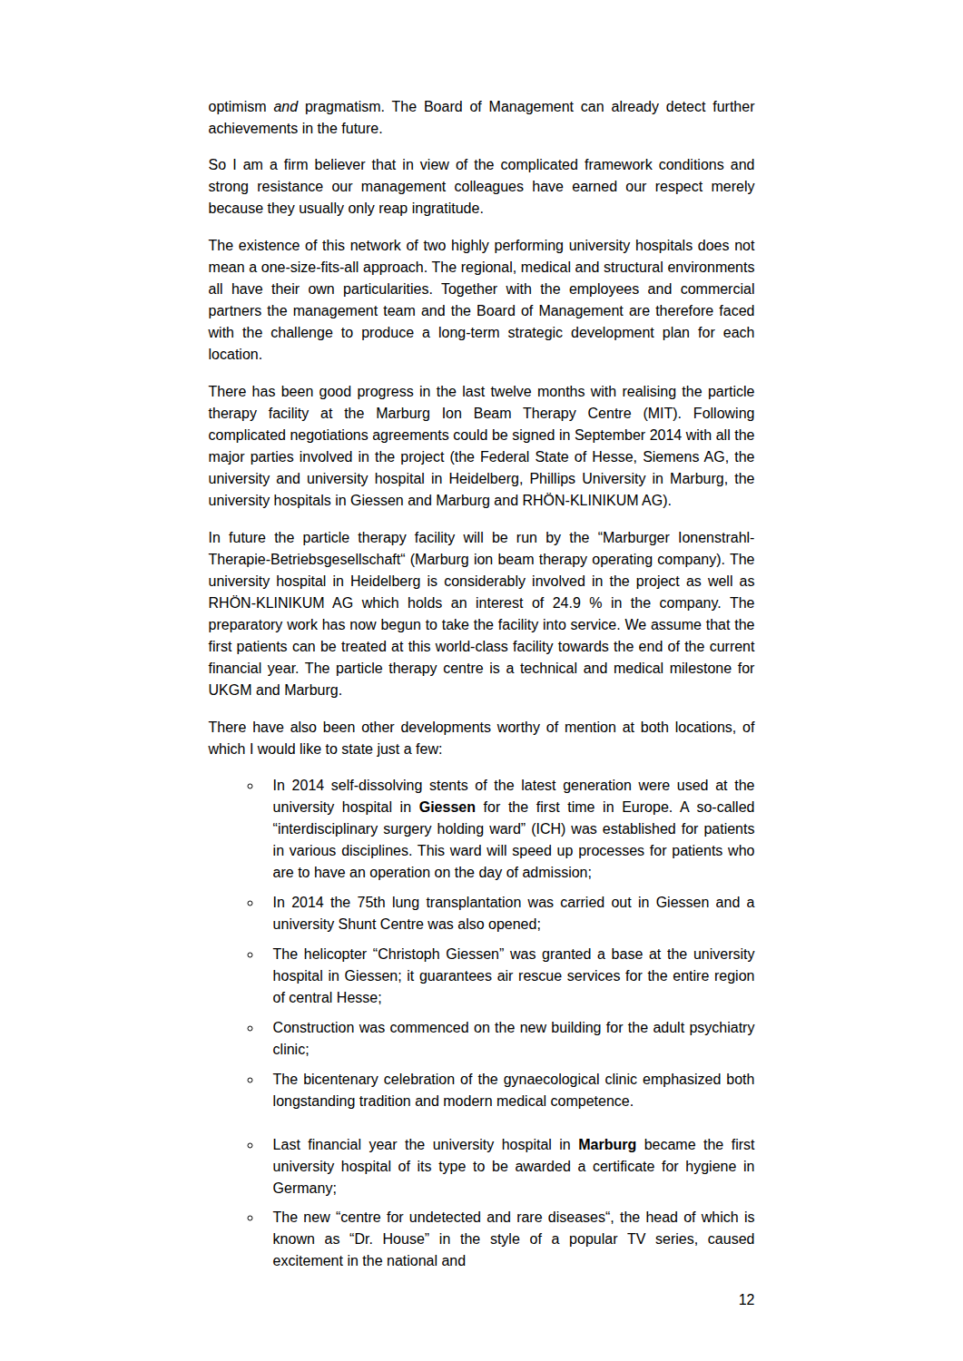optimism and pragmatism. The Board of Management can already detect further achievements in the future.
So I am a firm believer that in view of the complicated framework conditions and strong resistance our management colleagues have earned our respect merely because they usually only reap ingratitude.
The existence of this network of two highly performing university hospitals does not mean a one-size-fits-all approach. The regional, medical and structural environments all have their own particularities. Together with the employees and commercial partners the management team and the Board of Management are therefore faced with the challenge to produce a long-term strategic development plan for each location.
There has been good progress in the last twelve months with realising the particle therapy facility at the Marburg Ion Beam Therapy Centre (MIT). Following complicated negotiations agreements could be signed in September 2014 with all the major parties involved in the project (the Federal State of Hesse, Siemens AG, the university and university hospital in Heidelberg, Phillips University in Marburg, the university hospitals in Giessen and Marburg and RHÖN-KLINIKUM AG).
In future the particle therapy facility will be run by the “Marburger Ionenstrahl-Therapie-Betriebsgesellschaft“ (Marburg ion beam therapy operating company). The university hospital in Heidelberg is considerably involved in the project as well as RHÖN-KLINIKUM AG which holds an interest of 24.9 % in the company. The preparatory work has now begun to take the facility into service. We assume that the first patients can be treated at this world-class facility towards the end of the current financial year. The particle therapy centre is a technical and medical milestone for UKGM and Marburg.
There have also been other developments worthy of mention at both locations, of which I would like to state just a few:
In 2014 self-dissolving stents of the latest generation were used at the university hospital in Giessen for the first time in Europe. A so-called “interdisciplinary surgery holding ward” (ICH) was established for patients in various disciplines. This ward will speed up processes for patients who are to have an operation on the day of admission;
In 2014 the 75th lung transplantation was carried out in Giessen and a university Shunt Centre was also opened;
The helicopter “Christoph Giessen” was granted a base at the university hospital in Giessen; it guarantees air rescue services for the entire region of central Hesse;
Construction was commenced on the new building for the adult psychiatry clinic;
The bicentenary celebration of the gynaecological clinic emphasized both longstanding tradition and modern medical competence.
Last financial year the university hospital in Marburg became the first university hospital of its type to be awarded a certificate for hygiene in Germany;
The new “centre for undetected and rare diseases“, the head of which is known as “Dr. House” in the style of a popular TV series, caused excitement in the national and
12